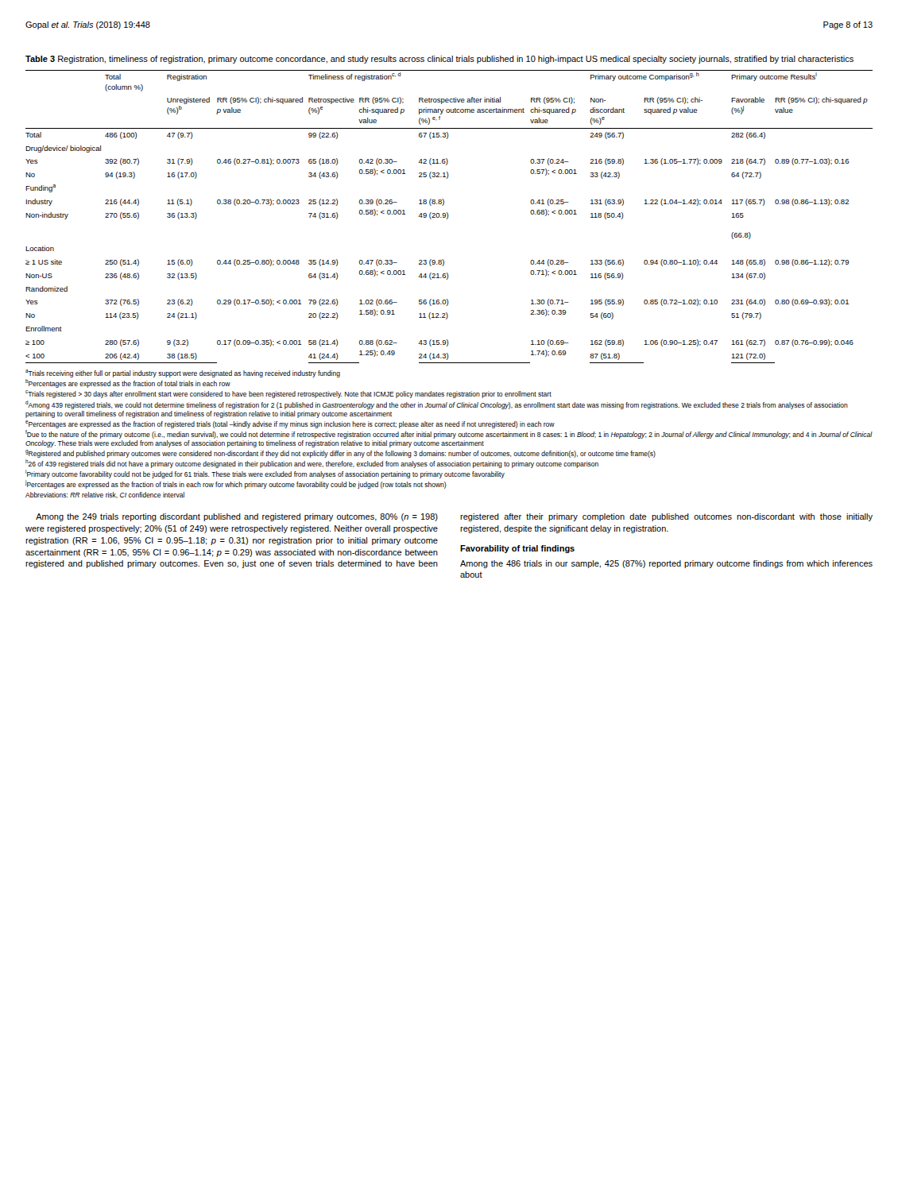Gopal et al. Trials (2018) 19:448
Page 8 of 13
Table 3 Registration, timeliness of registration, primary outcome concordance, and study results across clinical trials published in 10 high-impact US medical specialty society journals, stratified by trial characteristics
| | Total (column %) | Registration | Timeliness of registration c, d | Primary outcome Comparison g, h | Primary outcome Results i |
| --- | --- | --- | --- | --- | --- |
| | | Unregistered (%) b | RR (95% CI); chi-squared p value | Retrospective (%) e | RR (95% CI); chi-squared p value | Retrospective after initial primary outcome ascertainment (%) e, f | RR (95% CI); chi-squared p value | Non-discordant (%) e | RR (95% CI); chi-squared p value | Favorable (%) j | RR (95% CI); chi-squared p value |
| Total | 486 (100) | 47 (9.7) | | 99 (22.6) | | 67 (15.3) | | 249 (56.7) | | 282 (66.4) | |
| Drug/device/ biological |
| Yes | 392 (80.7) | 31 (7.9) | 0.46 (0.27–0.81); 0.0073 | 65 (18.0) | 0.42 (0.30–0.58); < 0.001 | 42 (11.6) | 0.37 (0.24–0.57); < 0.001 | 216 (59.8) | 1.36 (1.05–1.77); 0.009 | 218 (64.7) | 0.89 (0.77–1.03); 0.16 |
| No | 94 (19.3) | 16 (17.0) | 34 (43.6) | 25 (32.1) | 33 (42.3) | 64 (72.7) |
| Funding a |
| Industry | 216 (44.4) | 11 (5.1) | 0.38 (0.20–0.73); 0.0023 | 25 (12.2) | 0.39 (0.26–0.58); < 0.001 | 18 (8.8) | 0.41 (0.25–0.68); < 0.001 | 131 (63.9) | 1.22 (1.04–1.42); 0.014 | 117 (65.7) | 0.98 (0.86–1.13); 0.82 |
| Non-industry | 270 (55.6) | 36 (13.3) | 74 (31.6) | 49 (20.9) | 118 (50.4) | 165 (66.8) |
| Location |
| ≥ 1 US site | 250 (51.4) | 15 (6.0) | 0.44 (0.25–0.80); 0.0048 | 35 (14.9) | 0.47 (0.33–0.68); < 0.001 | 23 (9.8) | 0.44 (0.28–0.71); < 0.001 | 133 (56.6) | 0.94 (0.80–1.10); 0.44 | 148 (65.8) | 0.98 (0.86–1.12); 0.79 |
| Non-US | 236 (48.6) | 32 (13.5) | 64 (31.4) | 44 (21.6) | 116 (56.9) | 134 (67.0) |
| Randomized |
| Yes | 372 (76.5) | 23 (6.2) | 0.29 (0.17–0.50); < 0.001 | 79 (22.6) | 1.02 (0.66–1.58); 0.91 | 56 (16.0) | 1.30 (0.71–2.36); 0.39 | 195 (55.9) | 0.85 (0.72–1.02); 0.10 | 231 (64.0) | 0.80 (0.69–0.93); 0.01 |
| No | 114 (23.5) | 24 (21.1) | 20 (22.2) | 11 (12.2) | 54 (60) | 51 (79.7) |
| Enrollment |
| ≥ 100 | 280 (57.6) | 9 (3.2) | 0.17 (0.09–0.35); < 0.001 | 58 (21.4) | 0.88 (0.62–1.25); 0.49 | 43 (15.9) | 1.10 (0.69–1.74); 0.69 | 162 (59.8) | 1.06 (0.90–1.25); 0.47 | 161 (62.7) | 0.87 (0.76–0.99); 0.046 |
| < 100 | 206 (42.4) | 38 (18.5) | 41 (24.4) | 24 (14.3) | 87 (51.8) | 121 (72.0) |
aTrials receiving either full or partial industry support were designated as having received industry funding
bPercentages are expressed as the fraction of total trials in each row
cTrials registered > 30 days after enrollment start were considered to have been registered retrospectively. Note that ICMJE policy mandates registration prior to enrollment start
dAmong 439 registered trials, we could not determine timeliness of registration for 2 (1 published in Gastroenterology and the other in Journal of Clinical Oncology), as enrollment start date was missing from registrations. We excluded these 2 trials from analyses of association pertaining to overall timeliness of registration and timeliness of registration relative to initial primary outcome ascertainment
ePercentages are expressed as the fraction of registered trials (total –kindly advise if my minus sign inclusion here is correct; please alter as need if not unregistered) in each row
fDue to the nature of the primary outcome (i.e., median survival), we could not determine if retrospective registration occurred after initial primary outcome ascertainment in 8 cases: 1 in Blood; 1 in Hepatology; 2 in Journal of Allergy and Clinical Immunology; and 4 in Journal of Clinical Oncology. These trials were excluded from analyses of association pertaining to timeliness of registration relative to initial primary outcome ascertainment
gRegistered and published primary outcomes were considered non-discordant if they did not explicitly differ in any of the following 3 domains: number of outcomes, outcome definition(s), or outcome time frame(s)
h26 of 439 registered trials did not have a primary outcome designated in their publication and were, therefore, excluded from analyses of association pertaining to primary outcome comparison
iPrimary outcome favorability could not be judged for 61 trials. These trials were excluded from analyses of association pertaining to primary outcome favorability
jPercentages are expressed as the fraction of trials in each row for which primary outcome favorability could be judged (row totals not shown)
Abbreviations: RR relative risk, CI confidence interval
Among the 249 trials reporting discordant published and registered primary outcomes, 80% (n = 198) were registered prospectively; 20% (51 of 249) were retrospectively registered. Neither overall prospective registration (RR = 1.06, 95% CI = 0.95–1.18; p = 0.31) nor registration prior to initial primary outcome ascertainment (RR = 1.05, 95% CI = 0.96–1.14; p = 0.29) was associated with non-discordance between registered and published primary outcomes. Even so, just one of seven trials determined to have been registered after their primary completion date published outcomes non-discordant with those initially registered, despite the significant delay in registration.
Favorability of trial findings
Among the 486 trials in our sample, 425 (87%) reported primary outcome findings from which inferences about